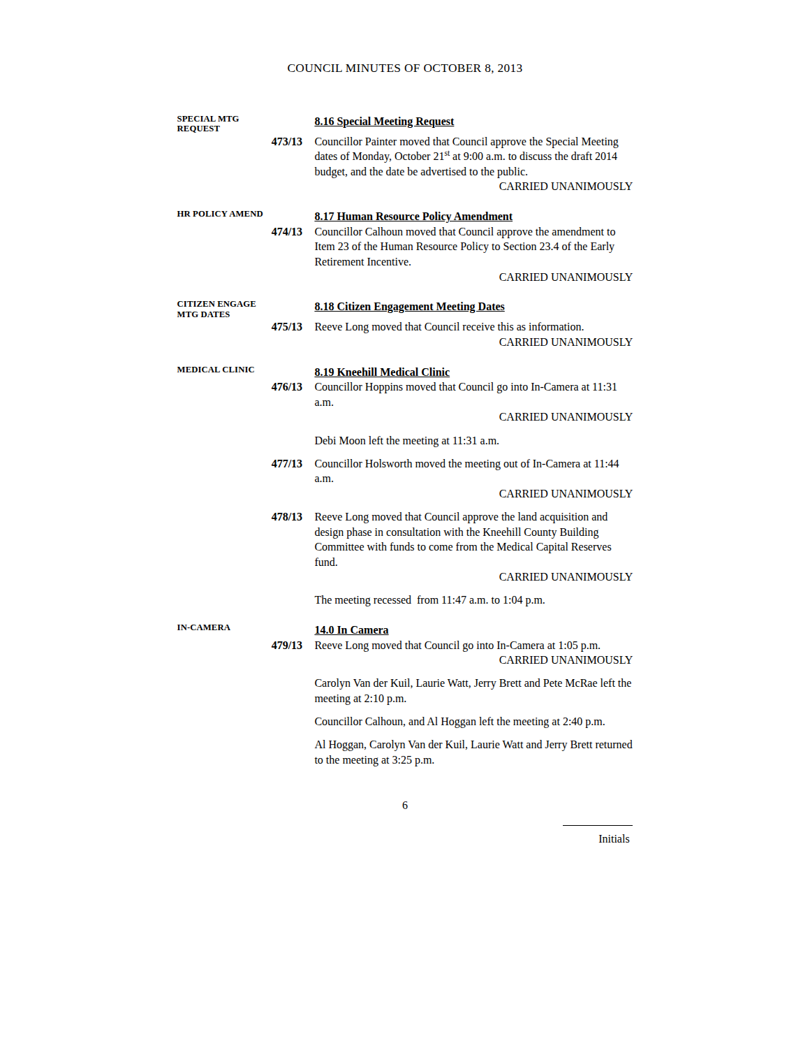COUNCIL MINUTES OF OCTOBER 8, 2013
| SPECIAL MTG REQUEST | 8.16 Special Meeting Request |
| 473/13 | Councillor Painter moved that Council approve the Special Meeting dates of Monday, October 21 st at 9:00 a.m. to discuss the draft 2014 budget, and the date be advertised to the public. CARRIED UNANIMOUSLY |
| HR POLICY AMEND | 8.17 Human Resource Policy Amendment |
| 474/13 | Councillor Calhoun moved that Council approve the amendment to Item 23 of the Human Resource Policy to Section 23.4 of the Early Retirement Incentive. CARRIED UNANIMOUSLY |
| CITIZEN ENGAGE MTG DATES | 8.18 Citizen Engagement Meeting Dates |
| 475/13 | Reeve Long moved that Council receive this as information. CARRIED UNANIMOUSLY |
| MEDICAL CLINIC | 8.19 Kneehill Medical Clinic |
| 476/13 | Councillor Hoppins moved that Council go into In-Camera at 11:31 a.m. CARRIED UNANIMOUSLY |
| | Debi Moon left the meeting at 11:31 a.m. |
| 477/13 | Councillor Holsworth moved the meeting out of In-Camera at 11:44 a.m. CARRIED UNANIMOUSLY |
| 478/13 | Reeve Long moved that Council approve the land acquisition and design phase in consultation with the Kneehill County Building Committee with funds to come from the Medical Capital Reserves fund. CARRIED UNANIMOUSLY |
| | The meeting recessed from 11:47 a.m. to 1:04 p.m. |
| IN-CAMERA | 14.0 In Camera |
| 479/13 | Reeve Long moved that Council go into In-Camera at 1:05 p.m. CARRIED UNANIMOUSLY |
| | Carolyn Van der Kuil, Laurie Watt, Jerry Brett and Pete McRae left the meeting at 2:10 p.m. |
| | Councillor Calhoun, and Al Hoggan left the meeting at 2:40 p.m. |
| | Al Hoggan, Carolyn Van der Kuil, Laurie Watt and Jerry Brett returned to the meeting at 3:25 p.m. |
6
Initials